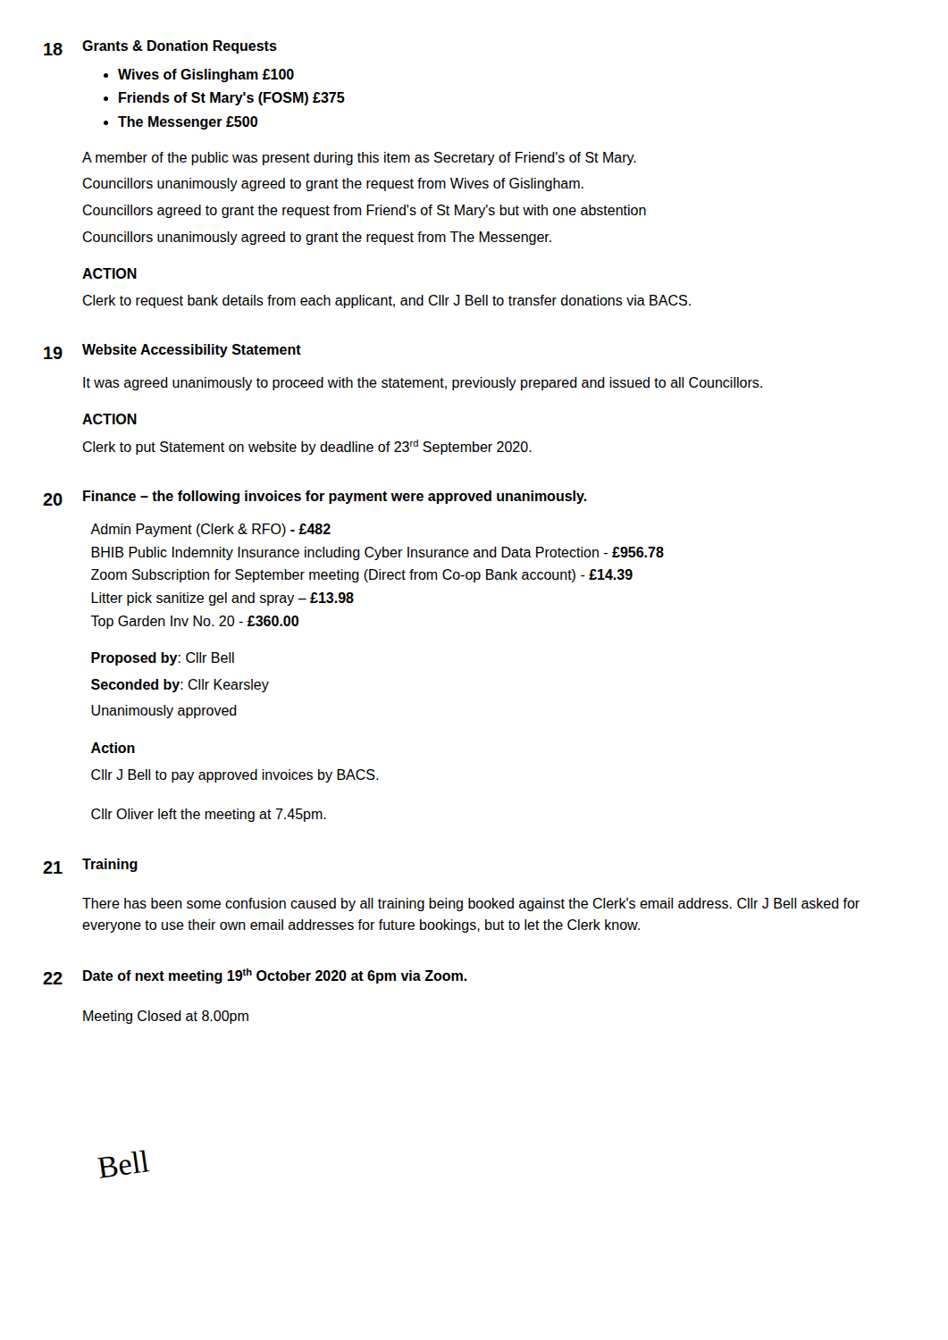18
Grants & Donation Requests
Wives of Gislingham £100
Friends of St Mary's (FOSM) £375
The Messenger £500
A member of the public was present during this item as Secretary of Friend's of St Mary.
Councillors unanimously agreed to grant the request from Wives of Gislingham.
Councillors agreed to grant the request from Friend's of St Mary's but with one abstention
Councillors unanimously agreed to grant the request from The Messenger.
ACTION
Clerk to request bank details from each applicant, and Cllr J Bell to transfer donations via BACS.
19
Website Accessibility Statement
It was agreed unanimously to proceed with the statement, previously prepared and issued to all Councillors.
ACTION
Clerk to put Statement on website by deadline of 23rd September 2020.
20
Finance – the following invoices for payment were approved unanimously.
Admin Payment (Clerk & RFO) - £482
BHIB Public Indemnity Insurance including Cyber Insurance and Data Protection - £956.78
Zoom Subscription for September meeting (Direct from Co-op Bank account) - £14.39
Litter pick sanitize gel and spray – £13.98
Top Garden Inv No. 20 - £360.00
Proposed by: Cllr Bell
Seconded by: Cllr Kearsley
Unanimously approved
Action
Cllr J Bell to pay approved invoices by BACS.
Cllr Oliver left the meeting at 7.45pm.
21
Training
There has been some confusion caused by all training being booked against the Clerk's email address. Cllr J Bell asked for everyone to use their own email addresses for future bookings, but to let the Clerk know.
22
Date of next meeting 19th October 2020 at 6pm via Zoom.
Meeting Closed at 8.00pm
Bell